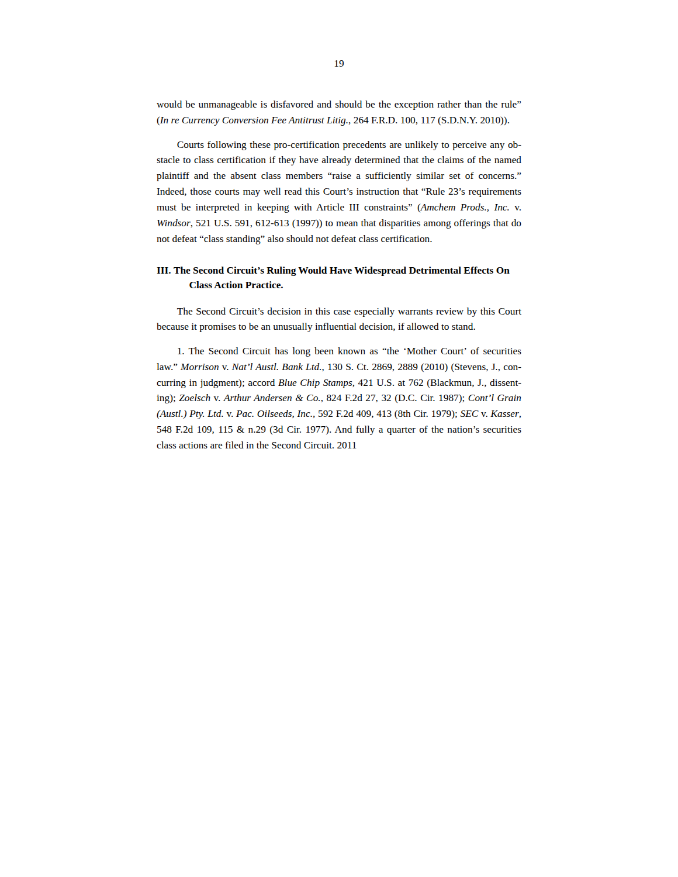19
would be unmanageable is disfavored and should be the exception rather than the rule” (In re Currency Conversion Fee Antitrust Litig., 264 F.R.D. 100, 117 (S.D.N.Y. 2010)).
Courts following these pro-certification precedents are unlikely to perceive any obstacle to class certification if they have already determined that the claims of the named plaintiff and the absent class members “raise a sufficiently similar set of concerns.” Indeed, those courts may well read this Court’s instruction that “Rule 23’s requirements must be interpreted in keeping with Article III constraints” (Amchem Prods., Inc. v. Windsor, 521 U.S. 591, 612-613 (1997)) to mean that disparities among offerings that do not defeat “class standing” also should not defeat class certification.
III. The Second Circuit’s Ruling Would Have Widespread Detrimental Effects On Class Action Practice.
The Second Circuit’s decision in this case especially warrants review by this Court because it promises to be an unusually influential decision, if allowed to stand.
1. The Second Circuit has long been known as “the ‘Mother Court’ of securities law.” Morrison v. Nat’l Austl. Bank Ltd., 130 S. Ct. 2869, 2889 (2010) (Stevens, J., concurring in judgment); accord Blue Chip Stamps, 421 U.S. at 762 (Blackmun, J., dissenting); Zoelsch v. Arthur Andersen & Co., 824 F.2d 27, 32 (D.C. Cir. 1987); Cont’l Grain (Austl.) Pty. Ltd. v. Pac. Oilseeds, Inc., 592 F.2d 409, 413 (8th Cir. 1979); SEC v. Kasser, 548 F.2d 109, 115 & n.29 (3d Cir. 1977). And fully a quarter of the nation’s securities class actions are filed in the Second Circuit. 2011